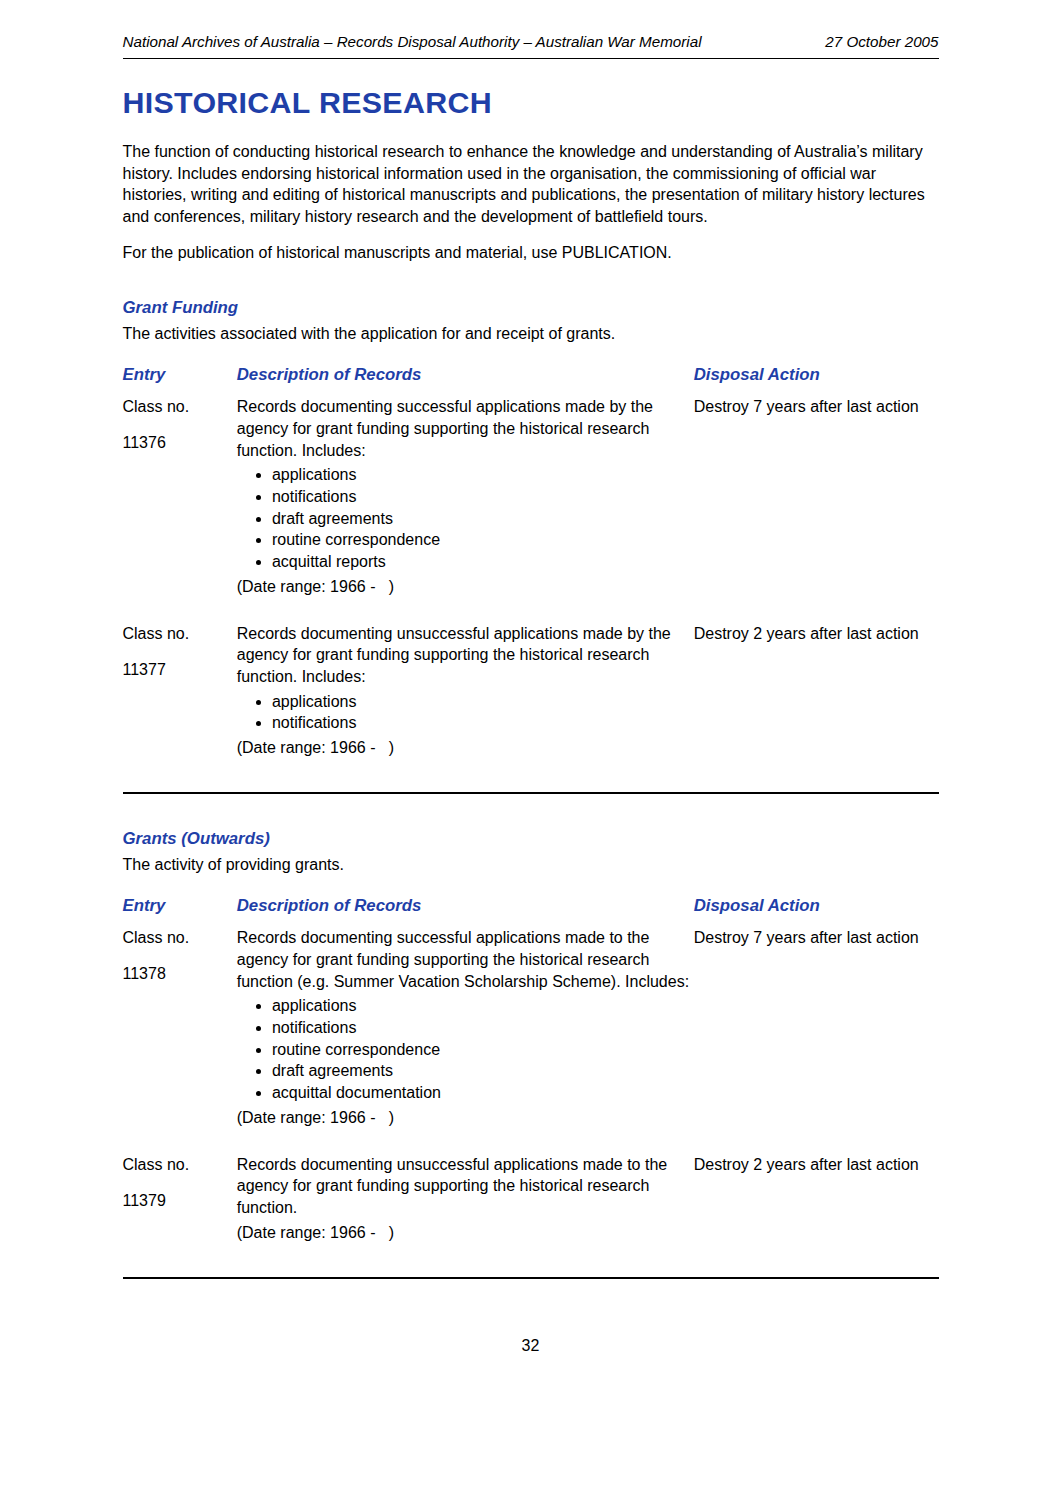National Archives of Australia – Records Disposal Authority – Australian War Memorial
27 October 2005
HISTORICAL RESEARCH
The function of conducting historical research to enhance the knowledge and understanding of Australia’s military history. Includes endorsing historical information used in the organisation, the commissioning of official war histories, writing and editing of historical manuscripts and publications, the presentation of military history lectures and conferences, military history research and the development of battlefield tours.
For the publication of historical manuscripts and material, use PUBLICATION.
Grant Funding
The activities associated with the application for and receipt of grants.
| Entry | Description of Records | Disposal Action |
| --- | --- | --- |
| Class no. 11376 | Records documenting successful applications made by the agency for grant funding supporting the historical research function. Includes: applications notifications draft agreements routine correspondence acquittal reports (Date range: 1966 - ) | Destroy 7 years after last action |
| Class no. 11377 | Records documenting unsuccessful applications made by the agency for grant funding supporting the historical research function. Includes: applications notifications (Date range: 1966 - ) | Destroy 2 years after last action |
Grants (Outwards)
The activity of providing grants.
| Entry | Description of Records | Disposal Action |
| --- | --- | --- |
| Class no. 11378 | Records documenting successful applications made to the agency for grant funding supporting the historical research function (e.g. Summer Vacation Scholarship Scheme). Includes: applications notifications routine correspondence draft agreements acquittal documentation (Date range: 1966 - ) | Destroy 7 years after last action |
| Class no. 11379 | Records documenting unsuccessful applications made to the agency for grant funding supporting the historical research function. (Date range: 1966 - ) | Destroy 2 years after last action |
32